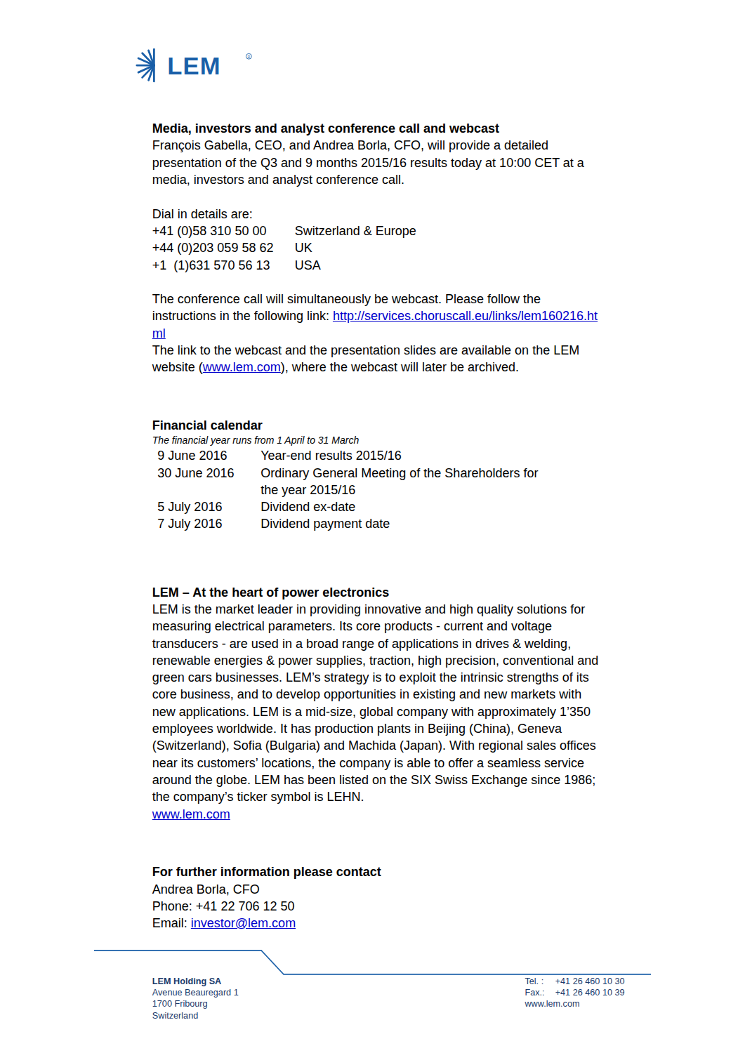LEM R
Media, investors and analyst conference call and webcast
François Gabella, CEO, and Andrea Borla, CFO, will provide a detailed presentation of the Q3 and 9 months 2015/16 results today at 10:00 CET at a media, investors and analyst conference call.
Dial in details are:
| +41 (0)58 310 50 00 | Switzerland & Europe |
| +44 (0)203 059 58 62 | UK |
| +1 (1)631 570 56 13 | USA |
The conference call will simultaneously be webcast. Please follow the instructions in the following link: http://services.choruscall.eu/links/lem160216.html
The link to the webcast and the presentation slides are available on the LEM website (www.lem.com), where the webcast will later be archived.
Financial calendar
The financial year runs from 1 April to 31 March
| 9 June 2016 | Year-end results 2015/16 |
| 30 June 2016 | Ordinary General Meeting of the Shareholders for the year 2015/16 |
| 5 July 2016 | Dividend ex-date |
| 7 July 2016 | Dividend payment date |
LEM – At the heart of power electronics
LEM is the market leader in providing innovative and high quality solutions for measuring electrical parameters. Its core products - current and voltage transducers - are used in a broad range of applications in drives & welding, renewable energies & power supplies, traction, high precision, conventional and green cars businesses. LEM’s strategy is to exploit the intrinsic strengths of its core business, and to develop opportunities in existing and new markets with new applications. LEM is a mid-size, global company with approximately 1’350 employees worldwide. It has production plants in Beijing (China), Geneva (Switzerland), Sofia (Bulgaria) and Machida (Japan). With regional sales offices near its customers’ locations, the company is able to offer a seamless service around the globe. LEM has been listed on the SIX Swiss Exchange since 1986; the company’s ticker symbol is LEHN.
www.lem.com
For further information please contact
Andrea Borla, CFO
Phone: +41 22 706 12 50
Email: investor@lem.com
LEM Holding SA
Avenue Beauregard 1
1700 Fribourg
Switzerland
| Tel. : | +41 26 460 10 30 |
| Fax.: | +41 26 460 10 39 |
| www.lem.com |